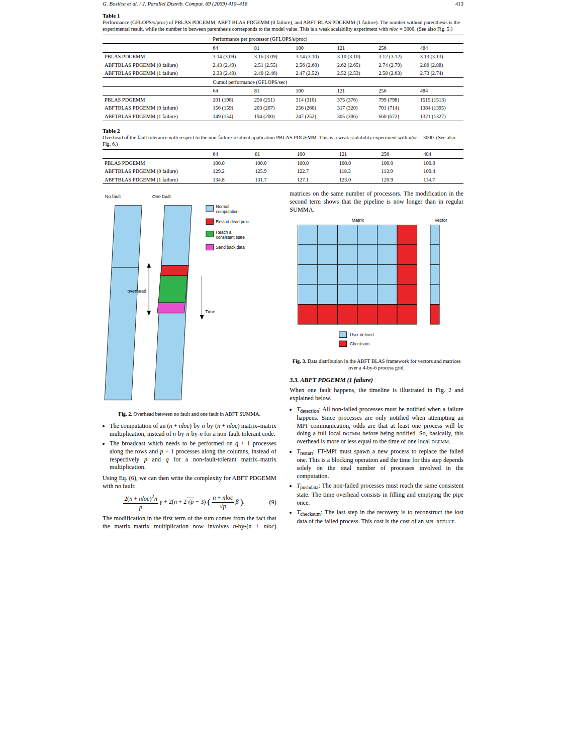G. Bosilca et al. / J. Parallel Distrib. Comput. 69 (2009) 410–416 413
Table 1
Performance (GFLOPS/s/proc) of PBLAS PDGEMM, ABFT BLAS PDGEMM (0 failure), and ABFT BLAS PDGEMM (1 failure). The number without parenthesis is the experimental result, while the number in between parenthesis corresponds to the model value. This is a weak scalability experiment with nloc = 3000. (See also Fig. 5.)
| | Performance per processor (GFLOPS/s/proc) |
| | 64 | 81 | 100 | 121 | 256 | 484 |
| PBLAS PDGEMM | 3.14 (3.09) | 3.16 (3.09) | 3.14 (3.10) | 3.10 (3.10) | 3.12 (3.12) | 3.13 (3.13) |
| ABFTBLAS PDGEMM (0 failure) | 2.43 (2.49) | 2.51 (2.55) | 2.56 (2.60) | 2.62 (2.65) | 2.74 (2.79) | 2.86 (2.88) |
| ABFTBLAS PDGEMM (1 failure) | 2.33 (2.40) | 2.40 (2.46) | 2.47 (2.52) | 2.52 (2.53) | 2.58 (2.63) | 2.73 (2.74) |
| | Cumul performance (GFLOPS/sec) |
| | 64 | 81 | 100 | 121 | 256 | 484 |
| PBLAS PDGEMM | 201 (198) | 256 (251) | 314 (310) | 375 (376) | 799 (798) | 1515 (1513) |
| ABFTBLAS PDGEMM (0 failure) | 156 (159) | 203 (207) | 256 (260) | 317 (320) | 701 (714) | 1384 (1395) |
| ABFTBLAS PDGEMM (1 failure) | 149 (154) | 194 (200) | 247 (252) | 305 (306) | 660 (672) | 1321 (1327) |
Table 2
Overhead of the fault tolerance with respect to the non-failure-resilient application PBLAS PDGEMM. This is a weak scalability experiment with nloc = 3000. (See also Fig. 6.)
| | 64 | 81 | 100 | 121 | 256 | 484 |
| PBLAS PDGEMM | 100.0 | 100.0 | 100.0 | 100.0 | 100.0 | 100.0 |
| ABFTBLAS PDGEMM (0 failure) | 129.2 | 125.9 | 122.7 | 118.3 | 113.9 | 109.4 |
| ABFTBLAS PDGEMM (1 failure) | 134.8 | 131.7 | 127.1 | 123.0 | 120.9 | 114.7 |
No fault One fault overhead Time Normal computation Restart dead proc Reach a consistent state Send back data
Fig. 2. Overhead between no fault and one fault in ABFT SUMMA.
The computation of an (n + nloc)-by-n-by-(n + nloc) matrix–matrix multiplication, instead of n-by-n-by-n for a non-fault-tolerant code.
The broadcast which needs to be performed on q + 1 processes along the rows and p + 1 processes along the columns, instead of respectively p and q for a non-fault-tolerant matrix–matrix multiplication.
Using Eq. (6), we can then write the complexity for ABFT PDGEMM with no fault:
2(n + nloc)2n p γ + 2(n + 2√p − 3) ( n + nloc√p β ). (9)
The modification in the first term of the sum comes from the fact that the matrix–matrix multiplication now involves n-by-(n + nloc) matrices on the same number of processors. The modification in the second term shows that the pipeline is now longer than in regular SUMMA.
Matrix Vector User-defined Checksum
Fig. 3. Data distribution in the ABFT BLAS framework for vectors and matrices over a 4-by-6 process grid.
3.3. ABFT PDGEMM (1 failure)
When one fault happens, the timeline is illustrated in Fig. 2 and explained below.
Tdetection: All non-failed processes must be notified when a failure happens. Since processes are only notified when attempting an MPI communication, odds are that at least one process will be doing a full local dgemm before being notified. So, basically, this overhead is more or less equal to the time of one local dgemm.
Trestart: FT-MPI must spawn a new process to replace the failed one. This is a blocking operation and the time for this step depends solely on the total number of processes involved in the computation.
Tpushdata: The non-failed processes must reach the same consistent state. The time overhead consists in filling and emptying the pipe once.
Tchecksum: The last step in the recovery is to reconstruct the lost data of the failed process. This cost is the cost of an mpi_reduce.